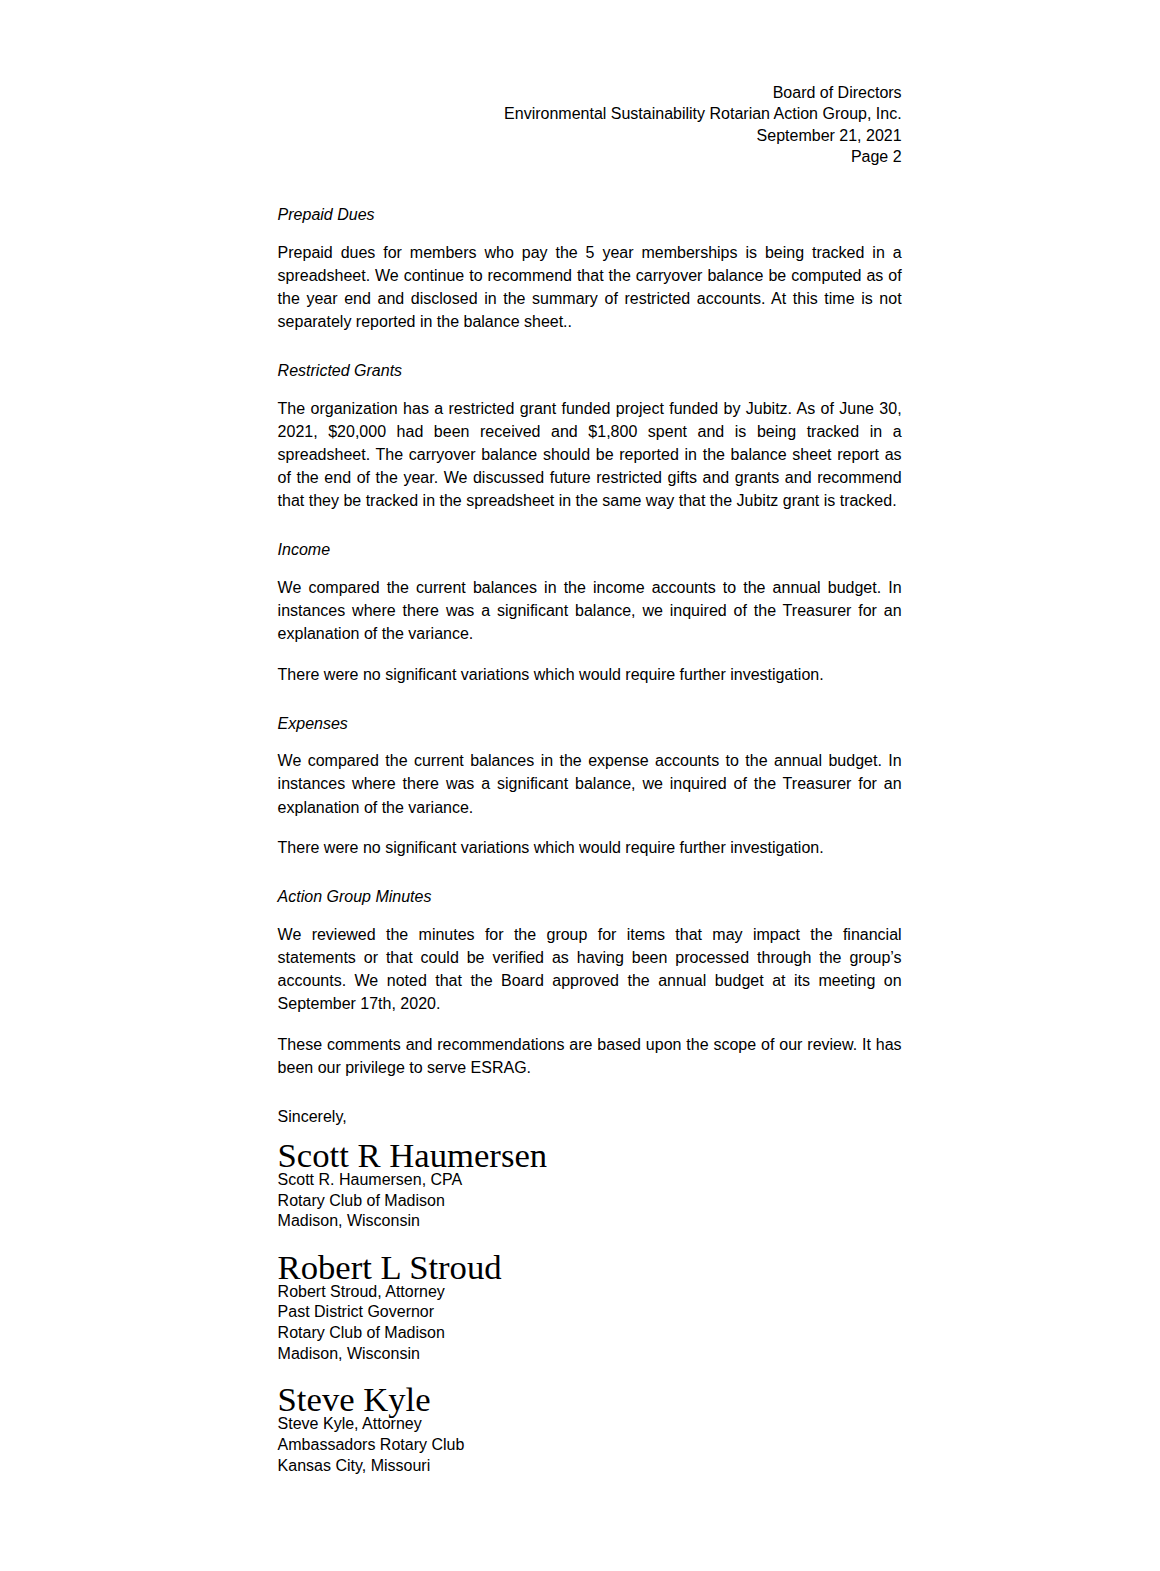Board of Directors
Environmental Sustainability Rotarian Action Group, Inc.
September 21, 2021
Page 2
Prepaid Dues
Prepaid dues for members who pay the 5 year memberships is being tracked in a spreadsheet. We continue to recommend that the carryover balance be computed as of the year end and disclosed in the summary of restricted accounts. At this time is not separately reported in the balance sheet..
Restricted Grants
The organization has a restricted grant funded project funded by Jubitz. As of June 30, 2021, $20,000 had been received and $1,800 spent and is being tracked in a spreadsheet. The carryover balance should be reported in the balance sheet report as of the end of the year. We discussed future restricted gifts and grants and recommend that they be tracked in the spreadsheet in the same way that the Jubitz grant is tracked.
Income
We compared the current balances in the income accounts to the annual budget. In instances where there was a significant balance, we inquired of the Treasurer for an explanation of the variance.
There were no significant variations which would require further investigation.
Expenses
We compared the current balances in the expense accounts to the annual budget. In instances where there was a significant balance, we inquired of the Treasurer for an explanation of the variance.
There were no significant variations which would require further investigation.
Action Group Minutes
We reviewed the minutes for the group for items that may impact the financial statements or that could be verified as having been processed through the group’s accounts. We noted that the Board approved the annual budget at its meeting on September 17th, 2020.
These comments and recommendations are based upon the scope of our review. It has been our privilege to serve ESRAG.
Sincerely,
Scott R Haumersen Scott R. Haumersen, CPA Rotary Club of Madison Madison, Wisconsin
Robert L Stroud Robert Stroud, Attorney Past District Governor Rotary Club of Madison Madison, Wisconsin
Steve Kyle Steve Kyle, Attorney Ambassadors Rotary Club Kansas City, Missouri